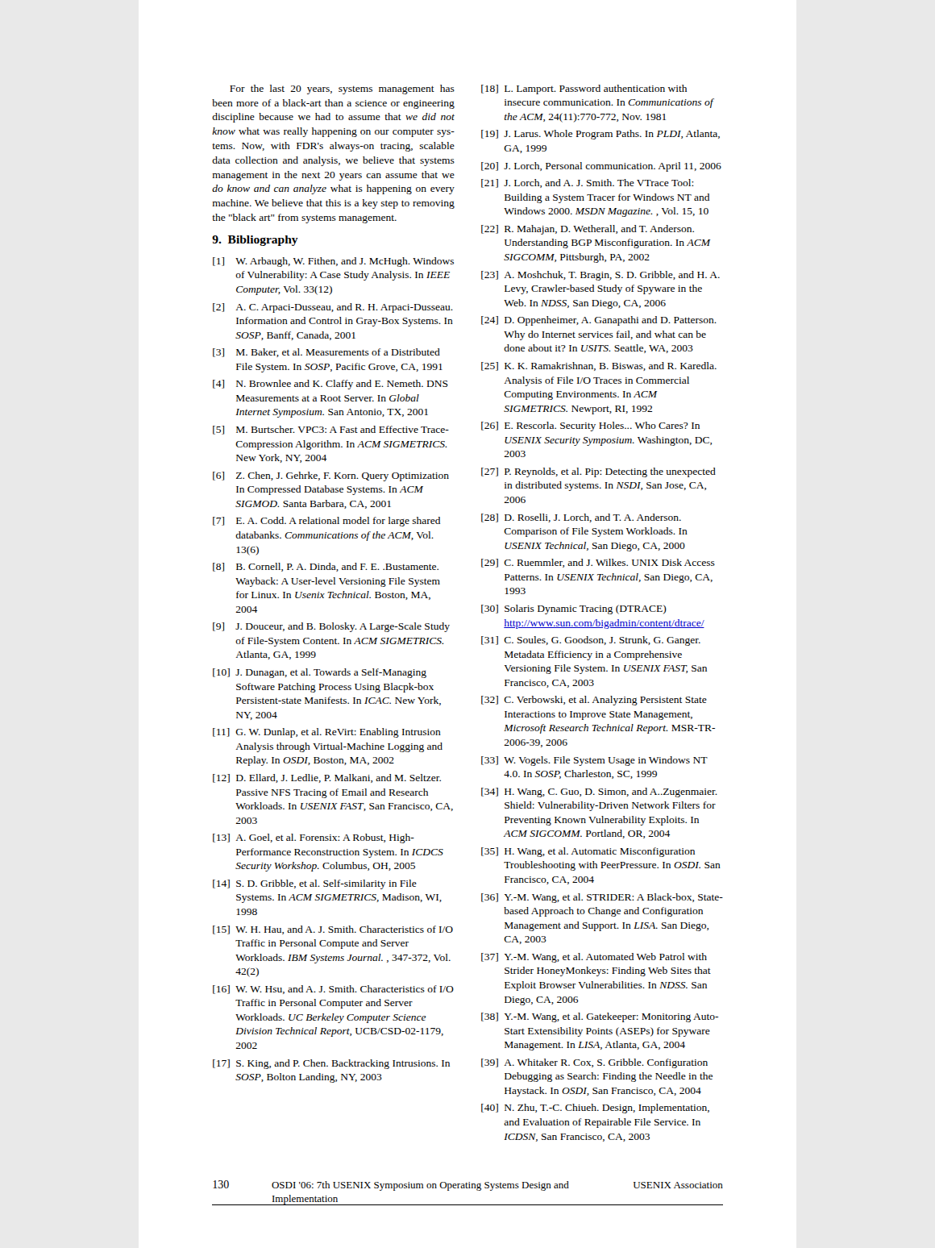For the last 20 years, systems management has been more of a black-art than a science or engineering discipline because we had to assume that we did not know what was really happening on our computer systems. Now, with FDR's always-on tracing, scalable data collection and analysis, we believe that systems management in the next 20 years can assume that we do know and can analyze what is happening on every machine. We believe that this is a key step to removing the "black art" from systems management.
9. Bibliography
[1] W. Arbaugh, W. Fithen, and J. McHugh. Windows of Vulnerability: A Case Study Analysis. In IEEE Computer, Vol. 33(12)
[2] A. C. Arpaci-Dusseau, and R. H. Arpaci-Dusseau. Information and Control in Gray-Box Systems. In SOSP, Banff, Canada, 2001
[3] M. Baker, et al. Measurements of a Distributed File System. In SOSP, Pacific Grove, CA, 1991
[4] N. Brownlee and K. Claffy and E. Nemeth. DNS Measurements at a Root Server. In Global Internet Symposium. San Antonio, TX, 2001
[5] M. Burtscher. VPC3: A Fast and Effective Trace-Compression Algorithm. In ACM SIGMETRICS. New York, NY, 2004
[6] Z. Chen, J. Gehrke, F. Korn. Query Optimization In Compressed Database Systems. In ACM SIGMOD. Santa Barbara, CA, 2001
[7] E. A. Codd. A relational model for large shared databanks. Communications of the ACM, Vol. 13(6)
[8] B. Cornell, P. A. Dinda, and F. E. .Bustamente. Wayback: A User-level Versioning File System for Linux. In Usenix Technical. Boston, MA, 2004
[9] J. Douceur, and B. Bolosky. A Large-Scale Study of File-System Content. In ACM SIGMETRICS. Atlanta, GA, 1999
[10] J. Dunagan, et al. Towards a Self-Managing Software Patching Process Using Blacpk-box Persistent-state Manifests. In ICAC. New York, NY, 2004
[11] G. W. Dunlap, et al. ReVirt: Enabling Intrusion Analysis through Virtual-Machine Logging and Replay. In OSDI, Boston, MA, 2002
[12] D. Ellard, J. Ledlie, P. Malkani, and M. Seltzer. Passive NFS Tracing of Email and Research Workloads. In USENIX FAST, San Francisco, CA, 2003
[13] A. Goel, et al. Forensix: A Robust, High-Performance Reconstruction System. In ICDCS Security Workshop. Columbus, OH, 2005
[14] S. D. Gribble, et al. Self-similarity in File Systems. In ACM SIGMETRICS, Madison, WI, 1998
[15] W. H. Hau, and A. J. Smith. Characteristics of I/O Traffic in Personal Compute and Server Workloads. IBM Systems Journal. , 347-372, Vol. 42(2)
[16] W. W. Hsu, and A. J. Smith. Characteristics of I/O Traffic in Personal Computer and Server Workloads. UC Berkeley Computer Science Division Technical Report, UCB/CSD-02-1179, 2002
[17] S. King, and P. Chen. Backtracking Intrusions. In SOSP, Bolton Landing, NY, 2003
[18] L. Lamport. Password authentication with insecure communication. In Communications of the ACM, 24(11):770-772, Nov. 1981
[19] J. Larus. Whole Program Paths. In PLDI, Atlanta, GA, 1999
[20] J. Lorch, Personal communication. April 11, 2006
[21] J. Lorch, and A. J. Smith. The VTrace Tool: Building a System Tracer for Windows NT and Windows 2000. MSDN Magazine. , Vol. 15, 10
[22] R. Mahajan, D. Wetherall, and T. Anderson. Understanding BGP Misconfiguration. In ACM SIGCOMM, Pittsburgh, PA, 2002
[23] A. Moshchuk, T. Bragin, S. D. Gribble, and H. A. Levy, Crawler-based Study of Spyware in the Web. In NDSS, San Diego, CA, 2006
[24] D. Oppenheimer, A. Ganapathi and D. Patterson. Why do Internet services fail, and what can be done about it? In USITS. Seattle, WA, 2003
[25] K. K. Ramakrishnan, B. Biswas, and R. Karedla. Analysis of File I/O Traces in Commercial Computing Environments. In ACM SIGMETRICS. Newport, RI, 1992
[26] E. Rescorla. Security Holes... Who Cares? In USENIX Security Symposium. Washington, DC, 2003
[27] P. Reynolds, et al. Pip: Detecting the unexpected in distributed systems. In NSDI, San Jose, CA, 2006
[28] D. Roselli, J. Lorch, and T. A. Anderson. Comparison of File System Workloads. In USENIX Technical, San Diego, CA, 2000
[29] C. Ruemmler, and J. Wilkes. UNIX Disk Access Patterns. In USENIX Technical, San Diego, CA, 1993
[30] Solaris Dynamic Tracing (DTRACE)
http://www.sun.com/bigadmin/content/dtrace/
[31] C. Soules, G. Goodson, J. Strunk, G. Ganger. Metadata Efficiency in a Comprehensive Versioning File System. In USENIX FAST, San Francisco, CA, 2003
[32] C. Verbowski, et al. Analyzing Persistent State Interactions to Improve State Management, Microsoft Research Technical Report. MSR-TR-2006-39, 2006
[33] W. Vogels. File System Usage in Windows NT 4.0. In SOSP, Charleston, SC, 1999
[34] H. Wang, C. Guo, D. Simon, and A..Zugenmaier. Shield: Vulnerability-Driven Network Filters for Preventing Known Vulnerability Exploits. In ACM SIGCOMM. Portland, OR, 2004
[35] H. Wang, et al. Automatic Misconfiguration Troubleshooting with PeerPressure. In OSDI. San Francisco, CA, 2004
[36] Y.-M. Wang, et al. STRIDER: A Black-box, State-based Approach to Change and Configuration Management and Support. In LISA. San Diego, CA, 2003
[37] Y.-M. Wang, et al. Automated Web Patrol with Strider HoneyMonkeys: Finding Web Sites that Exploit Browser Vulnerabilities. In NDSS. San Diego, CA, 2006
[38] Y.-M. Wang, et al. Gatekeeper: Monitoring Auto-Start Extensibility Points (ASEPs) for Spyware Management. In LISA, Atlanta, GA, 2004
[39] A. Whitaker R. Cox, S. Gribble. Configuration Debugging as Search: Finding the Needle in the Haystack. In OSDI, San Francisco, CA, 2004
[40] N. Zhu, T.-C. Chiueh. Design, Implementation, and Evaluation of Repairable File Service. In ICDSN, San Francisco, CA, 2003
130 OSDI '06: 7th USENIX Symposium on Operating Systems Design and Implementation USENIX Association